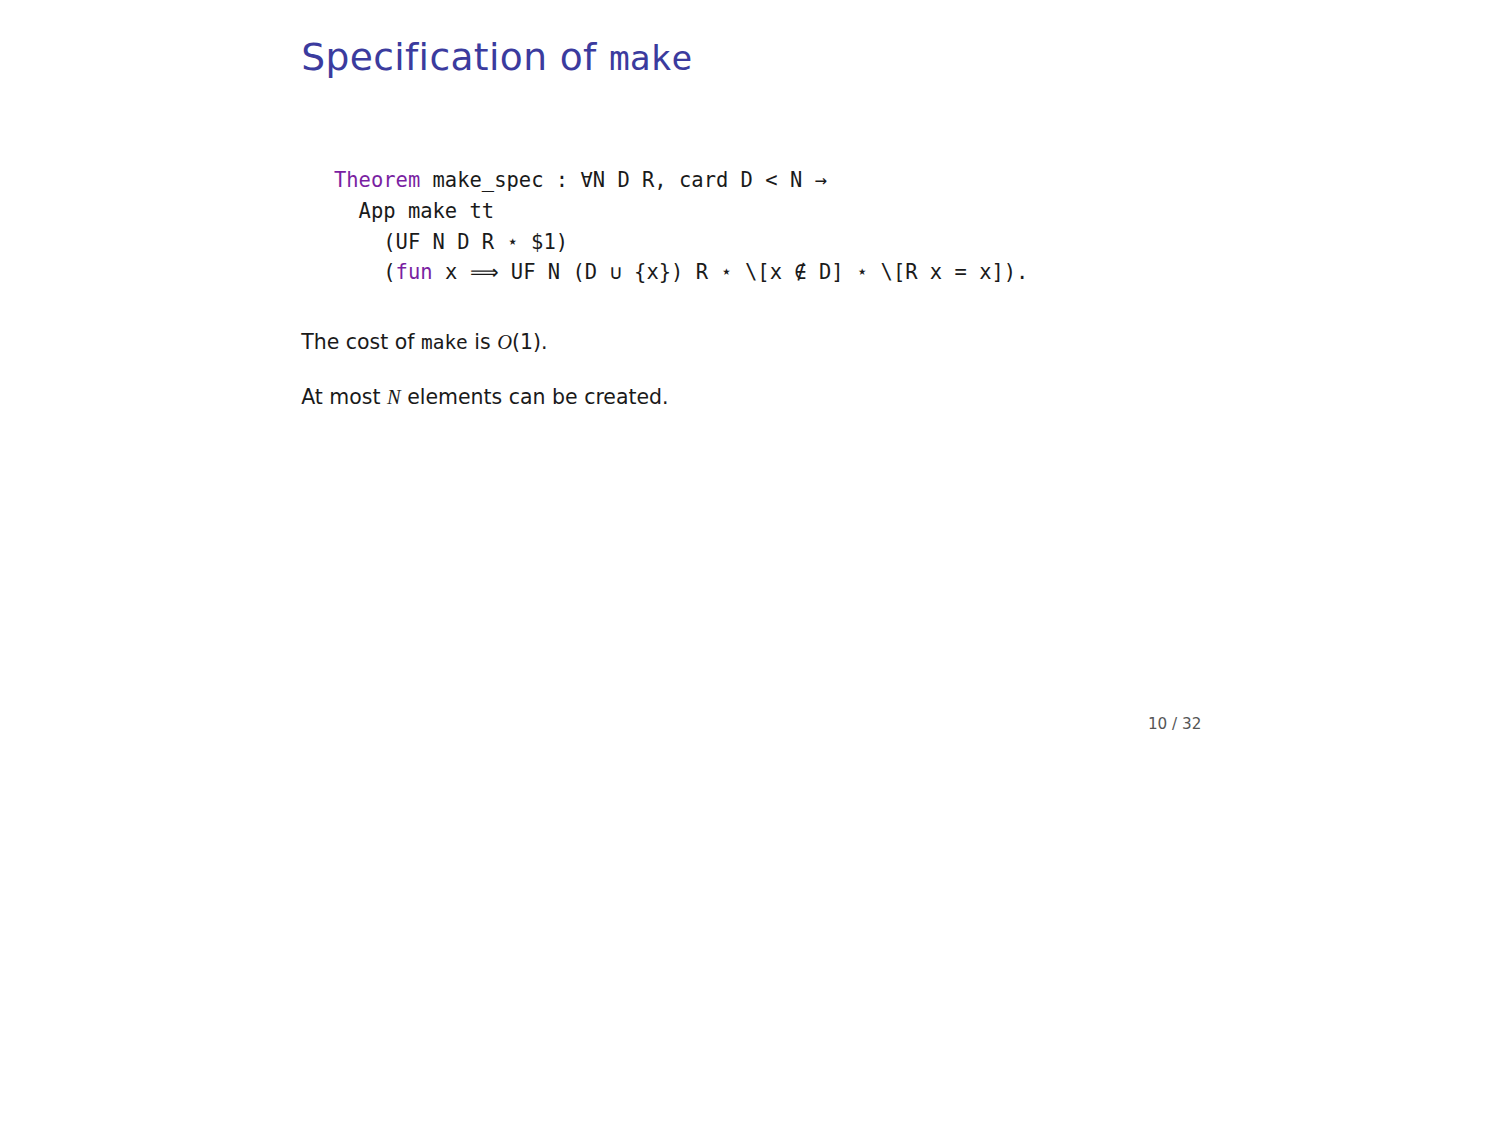Specification of make
Theorem make_spec : ∀N D R, card D < N → App make tt (UF N D R ⋆ $1) (fun x ⟹ UF N (D ∪ {x}) R ⋆ \[x ∉ D] ⋆ \[R x = x]).
The cost of make is O(1).
At most N elements can be created.
10 / 32